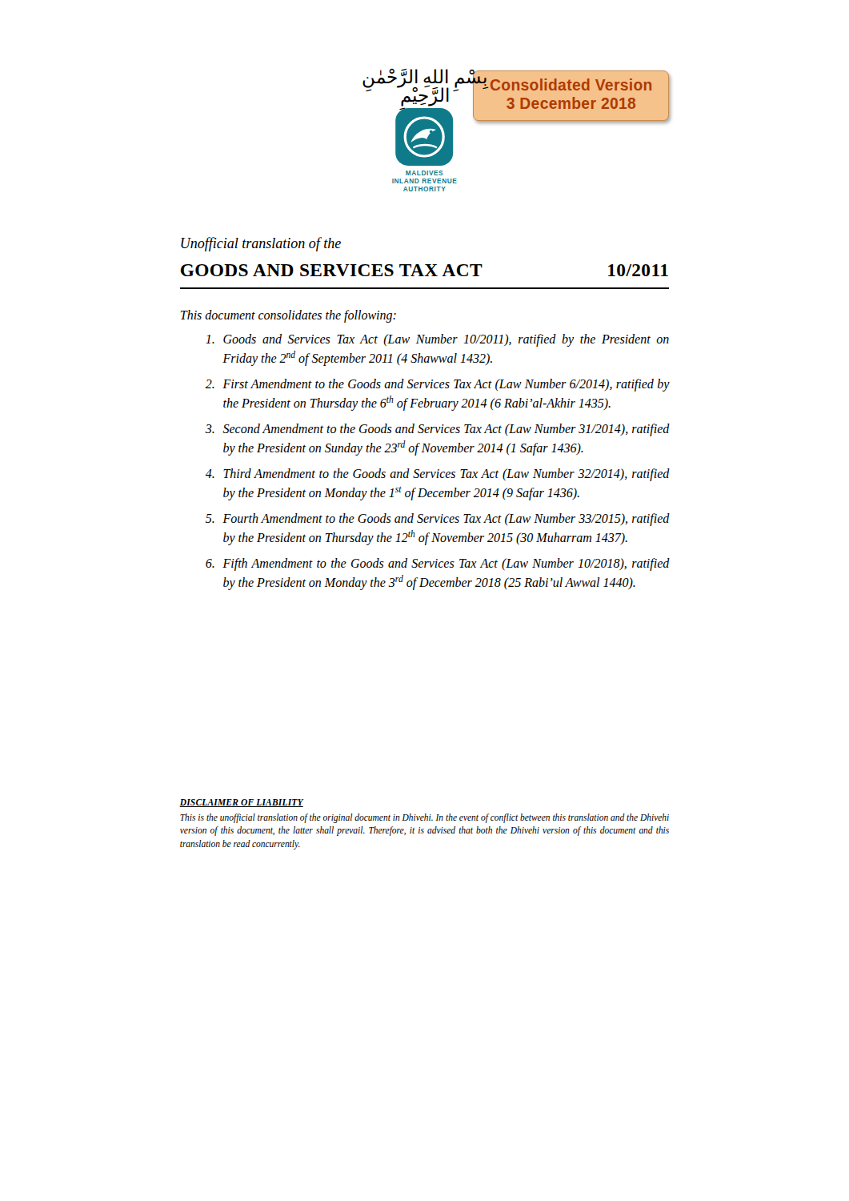Consolidated Version
3 December 2018
بِسْمِ اللهِ الرَّحْمٰنِ الرَّحِيْمِ
Maldives
Inland Revenue
Authority
Unofficial translation of the
GOODS AND SERVICES TAX ACT
10/2011
This document consolidates the following:
Goods and Services Tax Act (Law Number 10/2011), ratified by the President on Friday the 2nd of September 2011 (4 Shawwal 1432).
First Amendment to the Goods and Services Tax Act (Law Number 6/2014), ratified by the President on Thursday the 6th of February 2014 (6 Rabi’al-Akhir 1435).
Second Amendment to the Goods and Services Tax Act (Law Number 31/2014), ratified by the President on Sunday the 23rd of November 2014 (1 Safar 1436).
Third Amendment to the Goods and Services Tax Act (Law Number 32/2014), ratified by the President on Monday the 1st of December 2014 (9 Safar 1436).
Fourth Amendment to the Goods and Services Tax Act (Law Number 33/2015), ratified by the President on Thursday the 12th of November 2015 (30 Muharram 1437).
Fifth Amendment to the Goods and Services Tax Act (Law Number 10/2018), ratified by the President on Monday the 3rd of December 2018 (25 Rabi’ul Awwal 1440).
DISCLAIMER OF LIABILITY
This is the unofficial translation of the original document in Dhivehi. In the event of conflict between this translation and the Dhivehi version of this document, the latter shall prevail. Therefore, it is advised that both the Dhivehi version of this document and this translation be read concurrently.